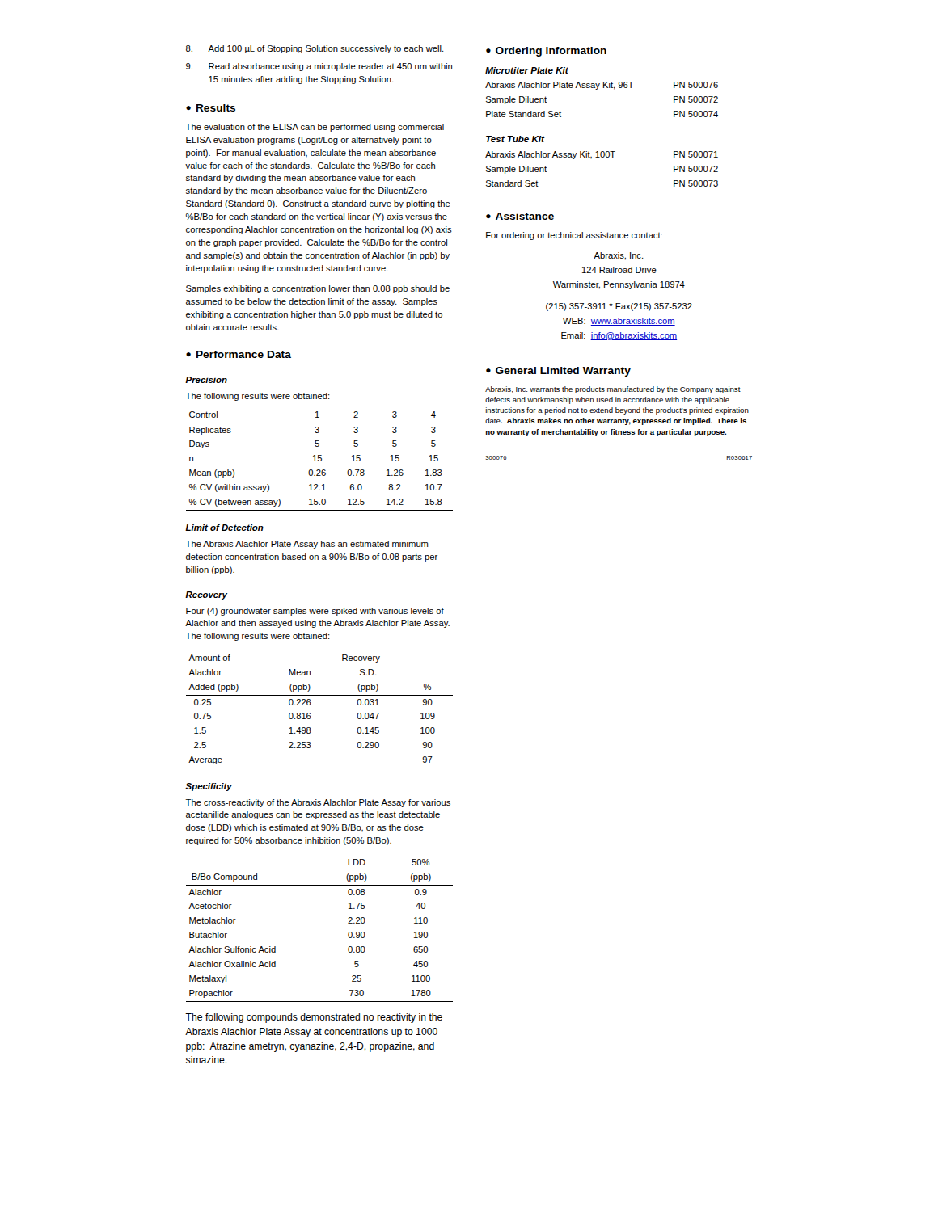8. Add 100 µL of Stopping Solution successively to each well.
9. Read absorbance using a microplate reader at 450 nm within 15 minutes after adding the Stopping Solution.
●Results
The evaluation of the ELISA can be performed using commercial ELISA evaluation programs (Logit/Log or alternatively point to point). For manual evaluation, calculate the mean absorbance value for each of the standards. Calculate the %B/Bo for each standard by dividing the mean absorbance value for each standard by the mean absorbance value for the Diluent/Zero Standard (Standard 0). Construct a standard curve by plotting the %B/Bo for each standard on the vertical linear (Y) axis versus the corresponding Alachlor concentration on the horizontal log (X) axis on the graph paper provided. Calculate the %B/Bo for the control and sample(s) and obtain the concentration of Alachlor (in ppb) by interpolation using the constructed standard curve.
Samples exhibiting a concentration lower than 0.08 ppb should be assumed to be below the detection limit of the assay. Samples exhibiting a concentration higher than 5.0 ppb must be diluted to obtain accurate results.
●Performance Data
Precision
The following results were obtained:
| Control | 1 | 2 | 3 | 4 |
| Replicates | 3 | 3 | 3 | 3 |
| Days | 5 | 5 | 5 | 5 |
| n | 15 | 15 | 15 | 15 |
| Mean (ppb) | 0.26 | 0.78 | 1.26 | 1.83 |
| % CV (within assay) | 12.1 | 6.0 | 8.2 | 10.7 |
| % CV (between assay) | 15.0 | 12.5 | 14.2 | 15.8 |
Limit of Detection
The Abraxis Alachlor Plate Assay has an estimated minimum detection concentration based on a 90% B/Bo of 0.08 parts per billion (ppb).
Recovery
Four (4) groundwater samples were spiked with various levels of Alachlor and then assayed using the Abraxis Alachlor Plate Assay. The following results were obtained:
| Amount of | -------------- Recovery ------------- |
| Alachlor | Mean | S.D. | |
| Added (ppb) | (ppb) | (ppb) | % |
| 0.25 | 0.226 | 0.031 | 90 |
| 0.75 | 0.816 | 0.047 | 109 |
| 1.5 | 1.498 | 0.145 | 100 |
| 2.5 | 2.253 | 0.290 | 90 |
| Average | | | 97 |
Specificity
The cross-reactivity of the Abraxis Alachlor Plate Assay for various acetanilide analogues can be expressed as the least detectable dose (LDD) which is estimated at 90% B/Bo, or as the dose required for 50% absorbance inhibition (50% B/Bo).
| | LDD | 50% |
| B/Bo Compound | (ppb) | (ppb) |
| Alachlor | 0.08 | 0.9 |
| Acetochlor | 1.75 | 40 |
| Metolachlor | 2.20 | 110 |
| Butachlor | 0.90 | 190 |
| Alachlor Sulfonic Acid | 0.80 | 650 |
| Alachlor Oxalinic Acid | 5 | 450 |
| Metalaxyl | 25 | 1100 |
| Propachlor | 730 | 1780 |
The following compounds demonstrated no reactivity in the Abraxis Alachlor Plate Assay at concentrations up to 1000 ppb: Atrazine ametryn, cyanazine, 2,4-D, propazine, and simazine.
●Ordering information
Microtiter Plate Kit
| Abraxis Alachlor Plate Assay Kit, 96T | PN 500076 |
| Sample Diluent | PN 500072 |
| Plate Standard Set | PN 500074 |
Test Tube Kit
| Abraxis Alachlor Assay Kit, 100T | PN 500071 |
| Sample Diluent | PN 500072 |
| Standard Set | PN 500073 |
●Assistance
For ordering or technical assistance contact:
Abraxis, Inc.
124 Railroad Drive
Warminster, Pennsylvania 18974
(215) 357-3911 * Fax(215) 357-5232
WEB: www.abraxiskits.com
Email: info@abraxiskits.com
●General Limited Warranty
Abraxis, Inc. warrants the products manufactured by the Company against defects and workmanship when used in accordance with the applicable instructions for a period not to extend beyond the product's printed expiration date. Abraxis makes no other warranty, expressed or implied. There is no warranty of merchantability or fitness for a particular purpose.
300076 R030617